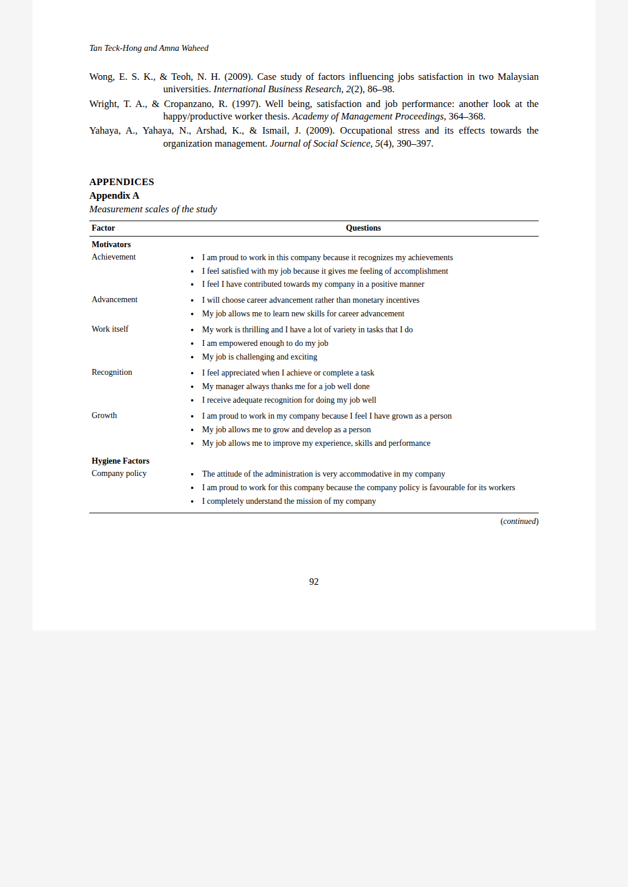Tan Teck-Hong and Amna Waheed
Wong, E. S. K., & Teoh, N. H. (2009). Case study of factors influencing jobs satisfaction in two Malaysian universities. International Business Research, 2(2), 86–98.
Wright, T. A., & Cropanzano, R. (1997). Well being, satisfaction and job performance: another look at the happy/productive worker thesis. Academy of Management Proceedings, 364–368.
Yahaya, A., Yahaya, N., Arshad, K., & Ismail, J. (2009). Occupational stress and its effects towards the organization management. Journal of Social Science, 5(4), 390–397.
APPENDICES
Appendix A
Measurement scales of the study
| Factor | Questions |
| --- | --- |
| Motivators |
| Achievement | I am proud to work in this company because it recognizes my achievements I feel satisfied with my job because it gives me feeling of accomplishment I feel I have contributed towards my company in a positive manner |
| Advancement | I will choose career advancement rather than monetary incentives My job allows me to learn new skills for career advancement |
| Work itself | My work is thrilling and I have a lot of variety in tasks that I do I am empowered enough to do my job My job is challenging and exciting |
| Recognition | I feel appreciated when I achieve or complete a task My manager always thanks me for a job well done I receive adequate recognition for doing my job well |
| Growth | I am proud to work in my company because I feel I have grown as a person My job allows me to grow and develop as a person My job allows me to improve my experience, skills and performance |
| Hygiene Factors |
| Company policy | The attitude of the administration is very accommodative in my company I am proud to work for this company because the company policy is favourable for its workers I completely understand the mission of my company |
(continued)
92